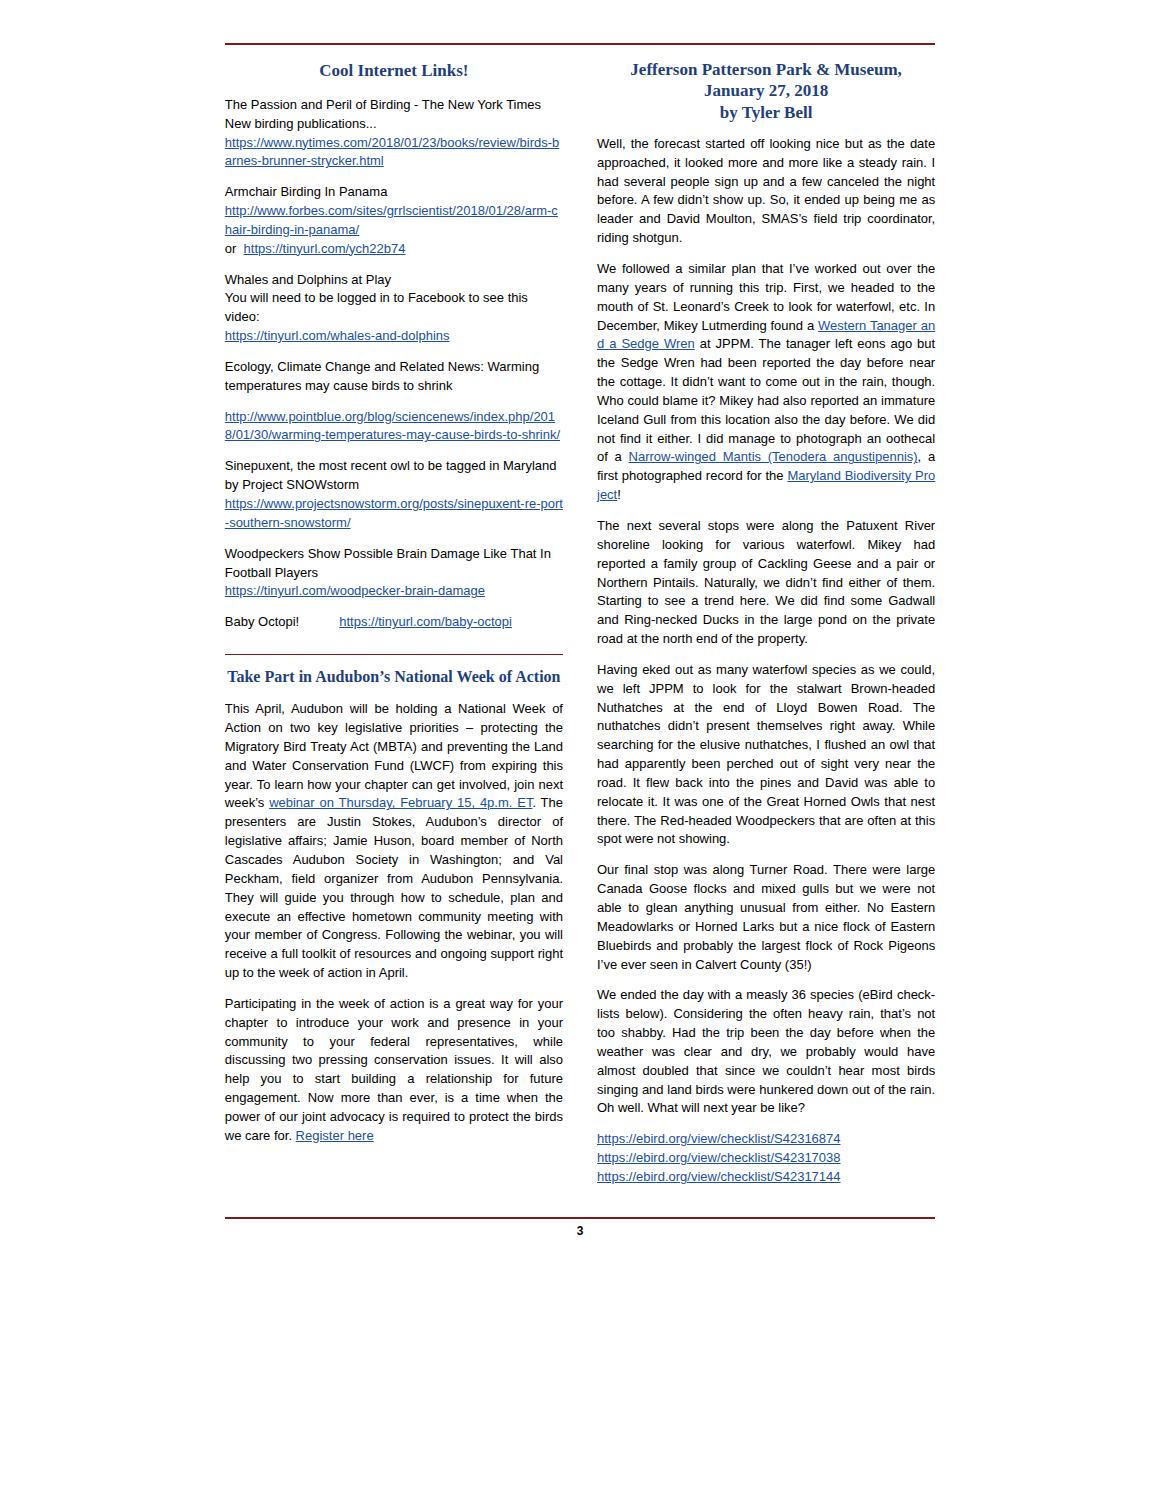Cool Internet Links!
The Passion and Peril of Birding - The New York Times New birding publications... https://www.nytimes.com/2018/01/23/books/review/birds-barnes-brunner-strycker.html
Armchair Birding In Panama http://www.forbes.com/sites/grrlscientist/2018/01/28/arm-chair-birding-in-panama/
or https://tinyurl.com/ych22b74
Whales and Dolphins at Play You will need to be logged in to Facebook to see this video:
https://tinyurl.com/whales-and-dolphins
Ecology, Climate Change and Related News: Warming temperatures may cause birds to shrink
http://www.pointblue.org/blog/sciencenews/index.php/2018/01/30/warming-temperatures-may-cause-birds-to-shrink/
Sinepuxent, the most recent owl to be tagged in Maryland by Project SNOWstorm
https://www.projectsnowstorm.org/posts/sinepuxent-re-port-southern-snowstorm/
Woodpeckers Show Possible Brain Damage Like That In Football Players
https://tinyurl.com/woodpecker-brain-damage
Baby Octopi!https://tinyurl.com/baby-octopi
Take Part in Audubon’s National Week of Action
This April, Audubon will be holding a National Week of Action on two key legislative priorities – protecting the Migratory Bird Treaty Act (MBTA) and preventing the Land and Water Conservation Fund (LWCF) from expiring this year. To learn how your chapter can get involved, join next week’s webinar on Thursday, February 15, 4p.m. ET. The presenters are Justin Stokes, Audubon’s director of legislative affairs; Jamie Huson, board member of North Cascades Audubon Society in Washington; and Val Peckham, field organizer from Audubon Pennsylvania. They will guide you through how to schedule, plan and execute an effective hometown community meeting with your member of Congress. Following the webinar, you will receive a full toolkit of resources and ongoing support right up to the week of action in April.
Participating in the week of action is a great way for your chapter to introduce your work and presence in your community to your federal representatives, while discussing two pressing conservation issues. It will also help you to start building a relationship for future engagement. Now more than ever, is a time when the power of our joint advocacy is required to protect the birds we care for. Register here
Jefferson Patterson Park & Museum,
January 27, 2018
by Tyler Bell
Well, the forecast started off looking nice but as the date approached, it looked more and more like a steady rain. I had several people sign up and a few canceled the night before. A few didn’t show up. So, it ended up being me as leader and David Moulton, SMAS’s field trip coordinator, riding shotgun.
We followed a similar plan that I’ve worked out over the many years of running this trip. First, we headed to the mouth of St. Leonard’s Creek to look for waterfowl, etc. In December, Mikey Lutmerding found a Western Tanager and a Sedge Wren at JPPM. The tanager left eons ago but the Sedge Wren had been reported the day before near the cottage. It didn’t want to come out in the rain, though. Who could blame it? Mikey had also reported an immature Iceland Gull from this location also the day before. We did not find it either. I did manage to photograph an oothecal of a Narrow-winged Mantis (Tenodera angustipennis), a first photographed record for the Maryland Biodiversity Project!
The next several stops were along the Patuxent River shoreline looking for various waterfowl. Mikey had reported a family group of Cackling Geese and a pair or Northern Pintails. Naturally, we didn’t find either of them. Starting to see a trend here. We did find some Gadwall and Ring-necked Ducks in the large pond on the private road at the north end of the property.
Having eked out as many waterfowl species as we could, we left JPPM to look for the stalwart Brown-headed Nuthatches at the end of Lloyd Bowen Road. The nuthatches didn’t present themselves right away. While searching for the elusive nuthatches, I flushed an owl that had apparently been perched out of sight very near the road. It flew back into the pines and David was able to relocate it. It was one of the Great Horned Owls that nest there. The Red-headed Woodpeckers that are often at this spot were not showing.
Our final stop was along Turner Road. There were large Canada Goose flocks and mixed gulls but we were not able to glean anything unusual from either. No Eastern Meadowlarks or Horned Larks but a nice flock of Eastern Bluebirds and probably the largest flock of Rock Pigeons I’ve ever seen in Calvert County (35!)
We ended the day with a measly 36 species (eBird check-lists below). Considering the often heavy rain, that’s not too shabby. Had the trip been the day before when the weather was clear and dry, we probably would have almost doubled that since we couldn’t hear most birds singing and land birds were hunkered down out of the rain. Oh well. What will next year be like?
https://ebird.org/view/checklist/S42316874 https://ebird.org/view/checklist/S42317038 https://ebird.org/view/checklist/S42317144
3